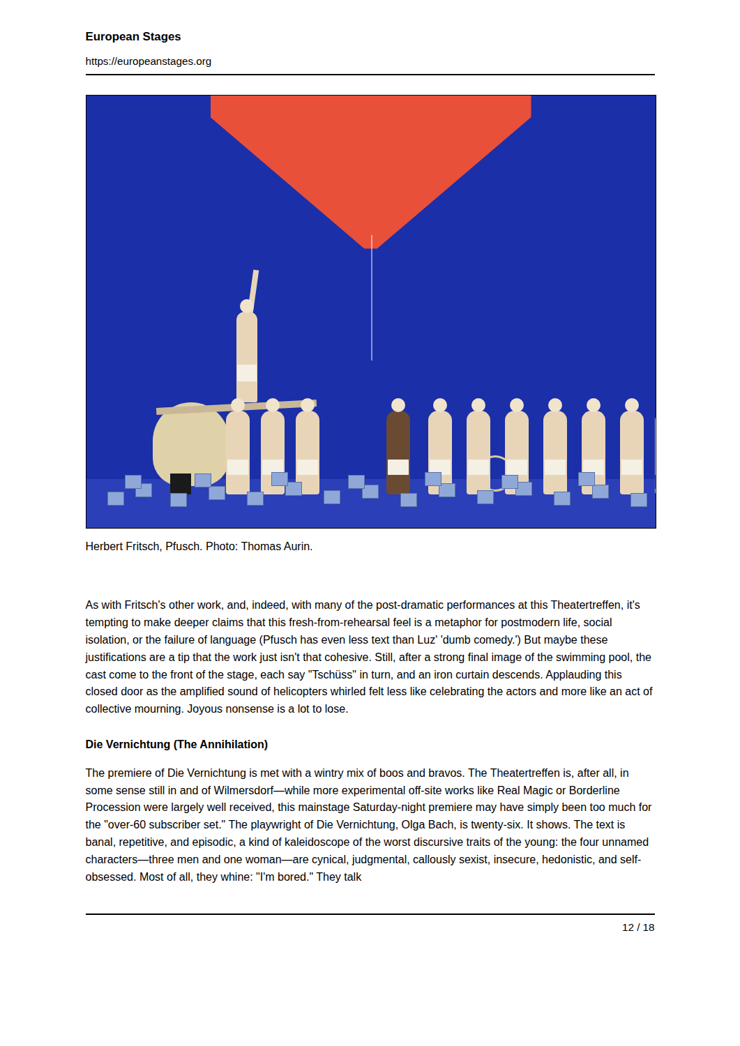European Stages
https://europeanstages.org
Herbert Fritsch, Pfusch. Photo: Thomas Aurin.
As with Fritsch's other work, and, indeed, with many of the post-dramatic performances at this Theatertreffen, it's tempting to make deeper claims that this fresh-from-rehearsal feel is a metaphor for postmodern life, social isolation, or the failure of language (Pfusch has even less text than Luz' 'dumb comedy.') But maybe these justifications are a tip that the work just isn't that cohesive. Still, after a strong final image of the swimming pool, the cast come to the front of the stage, each say "Tschüss" in turn, and an iron curtain descends. Applauding this closed door as the amplified sound of helicopters whirled felt less like celebrating the actors and more like an act of collective mourning. Joyous nonsense is a lot to lose.
Die Vernichtung (The Annihilation)
The premiere of Die Vernichtung is met with a wintry mix of boos and bravos. The Theatertreffen is, after all, in some sense still in and of Wilmersdorf—while more experimental off-site works like Real Magic or Borderline Procession were largely well received, this mainstage Saturday-night premiere may have simply been too much for the "over-60 subscriber set." The playwright of Die Vernichtung, Olga Bach, is twenty-six. It shows. The text is banal, repetitive, and episodic, a kind of kaleidoscope of the worst discursive traits of the young: the four unnamed characters—three men and one woman—are cynical, judgmental, callously sexist, insecure, hedonistic, and self-obsessed. Most of all, they whine: "I'm bored." They talk
12 / 18